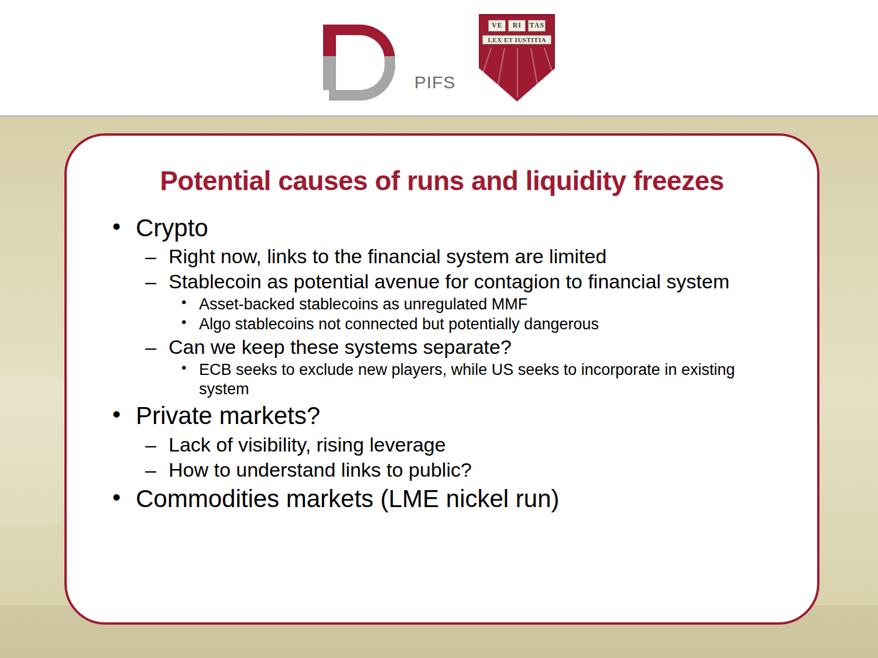PIFS
VE
RI
TAS
LEX ET IUSTITIA
Potential causes of runs and liquidity freezes
Crypto
Right now, links to the financial system are limited
Stablecoin as potential avenue for contagion to financial system
Asset-backed stablecoins as unregulated MMF
Algo stablecoins not connected but potentially dangerous
Can we keep these systems separate?
ECB seeks to exclude new players, while US seeks to incorporate in existing system
Private markets?
Lack of visibility, rising leverage
How to understand links to public?
Commodities markets (LME nickel run)